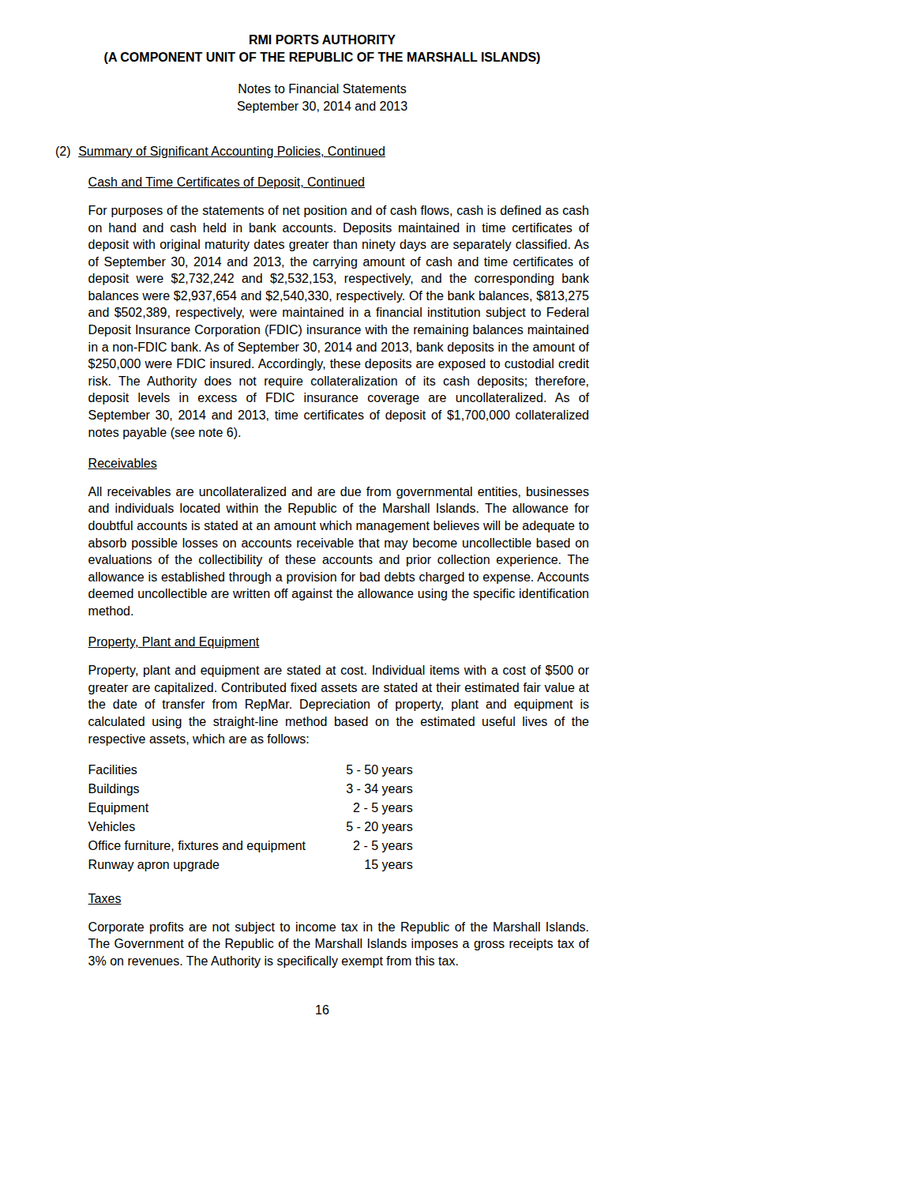RMI PORTS AUTHORITY (A COMPONENT UNIT OF THE REPUBLIC OF THE MARSHALL ISLANDS)
Notes to Financial Statements September 30, 2014 and 2013
(2) Summary of Significant Accounting Policies, Continued
Cash and Time Certificates of Deposit, Continued
For purposes of the statements of net position and of cash flows, cash is defined as cash on hand and cash held in bank accounts. Deposits maintained in time certificates of deposit with original maturity dates greater than ninety days are separately classified. As of September 30, 2014 and 2013, the carrying amount of cash and time certificates of deposit were $2,732,242 and $2,532,153, respectively, and the corresponding bank balances were $2,937,654 and $2,540,330, respectively. Of the bank balances, $813,275 and $502,389, respectively, were maintained in a financial institution subject to Federal Deposit Insurance Corporation (FDIC) insurance with the remaining balances maintained in a non-FDIC bank. As of September 30, 2014 and 2013, bank deposits in the amount of $250,000 were FDIC insured. Accordingly, these deposits are exposed to custodial credit risk. The Authority does not require collateralization of its cash deposits; therefore, deposit levels in excess of FDIC insurance coverage are uncollateralized. As of September 30, 2014 and 2013, time certificates of deposit of $1,700,000 collateralized notes payable (see note 6).
Receivables
All receivables are uncollateralized and are due from governmental entities, businesses and individuals located within the Republic of the Marshall Islands. The allowance for doubtful accounts is stated at an amount which management believes will be adequate to absorb possible losses on accounts receivable that may become uncollectible based on evaluations of the collectibility of these accounts and prior collection experience. The allowance is established through a provision for bad debts charged to expense. Accounts deemed uncollectible are written off against the allowance using the specific identification method.
Property, Plant and Equipment
Property, plant and equipment are stated at cost. Individual items with a cost of $500 or greater are capitalized. Contributed fixed assets are stated at their estimated fair value at the date of transfer from RepMar. Depreciation of property, plant and equipment is calculated using the straight-line method based on the estimated useful lives of the respective assets, which are as follows:
| Facilities | 5 - 50 years |
| Buildings | 3 - 34 years |
| Equipment | 2 - 5 years |
| Vehicles | 5 - 20 years |
| Office furniture, fixtures and equipment | 2 - 5 years |
| Runway apron upgrade | 15 years |
Taxes
Corporate profits are not subject to income tax in the Republic of the Marshall Islands. The Government of the Republic of the Marshall Islands imposes a gross receipts tax of 3% on revenues. The Authority is specifically exempt from this tax.
16